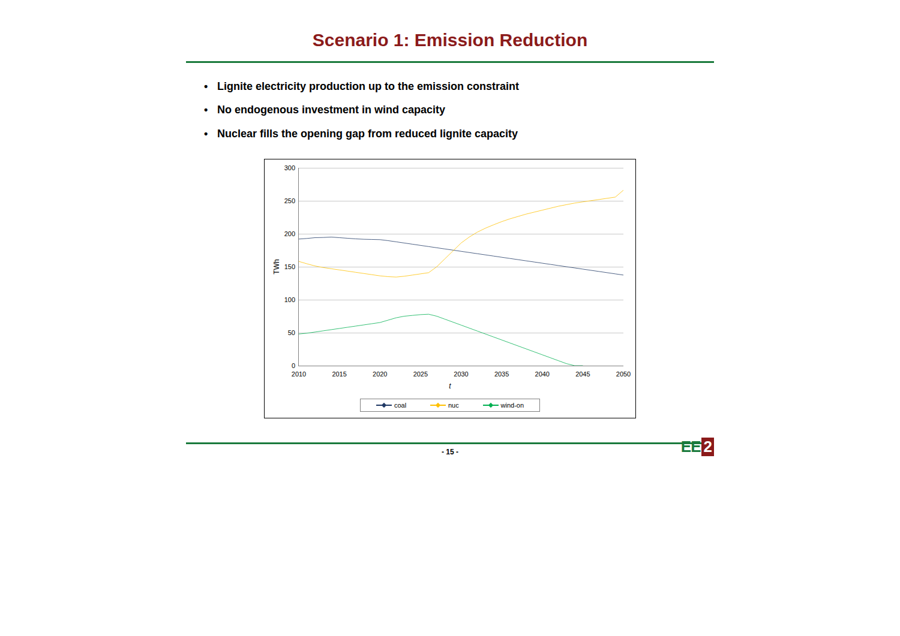Scenario 1: Emission Reduction
Lignite electricity production up to the emission constraint
No endogenous investment in wind capacity
Nuclear fills the opening gap from reduced lignite capacity
300
250
200
150
100
50
0
TWh
2010
2015
2020
2025
2030
2035
2040
2045
2050
t
coal nuc wind-on
- 15 -
EE2